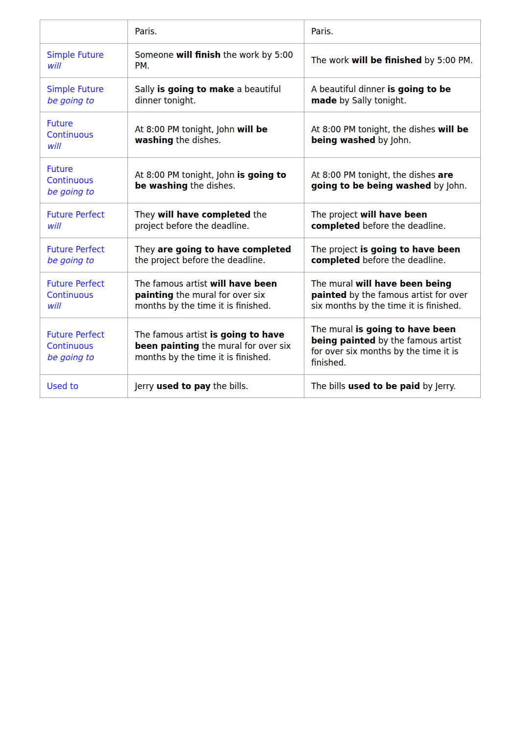| | Paris. | Paris. |
| Simple Future will | Someone will finish the work by 5:00 PM. | The work will be finished by 5:00 PM. |
| Simple Future be going to | Sally is going to make a beautiful dinner tonight. | A beautiful dinner is going to be made by Sally tonight. |
| Future Continuous will | At 8:00 PM tonight, John will be washing the dishes. | At 8:00 PM tonight, the dishes will be being washed by John. |
| Future Continuous be going to | At 8:00 PM tonight, John is going to be washing the dishes. | At 8:00 PM tonight, the dishes are going to be being washed by John. |
| Future Perfect will | They will have completed the project before the deadline. | The project will have been completed before the deadline. |
| Future Perfect be going to | They are going to have completed the project before the deadline. | The project is going to have been completed before the deadline. |
| Future Perfect Continuous will | The famous artist will have been painting the mural for over six months by the time it is finished. | The mural will have been being painted by the famous artist for over six months by the time it is finished. |
| Future Perfect Continuous be going to | The famous artist is going to have been painting the mural for over six months by the time it is finished. | The mural is going to have been being painted by the famous artist for over six months by the time it is finished. |
| Used to | Jerry used to pay the bills. | The bills used to be paid by Jerry. |